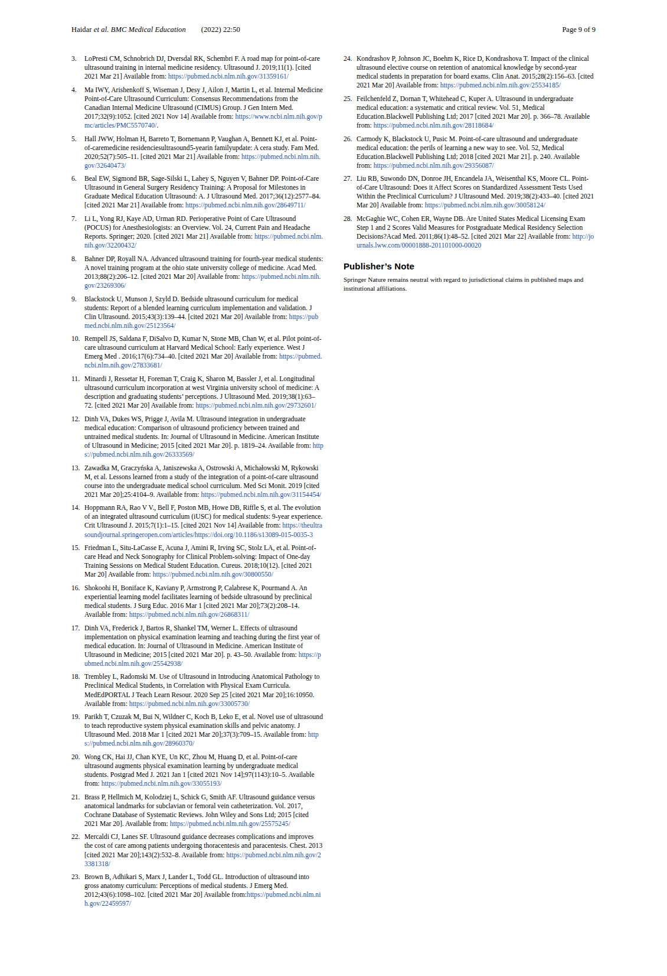Haidar et al. BMC Medical Education(2022) 22:50
Page 9 of 9
LoPresti CM, Schnobrich DJ, Dversdal RK, Schembri F. A road map for point-of-care ultrasound training in internal medicine residency. Ultrasound J. 2019;11(1). [cited 2021 Mar 21] Available from: https://pubmed.ncbi.nlm.nih.gov/31359161/
Ma IWY, Arishenkoff S, Wiseman J, Desy J, Ailon J, Martin L, et al. Internal Medicine Point-of-Care Ultrasound Curriculum: Consensus Recommendations from the Canadian Internal Medicine Ultrasound (CIMUS) Group. J Gen Intern Med. 2017;32(9):1052. [cited 2021 Nov 14] Available from: https://www.ncbi.nlm.nih.gov/pmc/articles/PMC5570740/.
Hall JWW, Holman H, Barreto T, Bornemann P, Vaughan A, Bennett KJ, et al. Point-of-caremedicine residenciesultrasound5-yearin familyupdate: A cera study. Fam Med. 2020;52(7):505–11. [cited 2021 Mar 21] Available from: https://pubmed.ncbi.nlm.nih.gov/32640473/
Beal EW, Sigmond BR, Sage-Silski L, Lahey S, Nguyen V, Bahner DP. Point-of-Care Ultrasound in General Surgery Residency Training: A Proposal for Milestones in Graduate Medical Education Ultrasound: A. J Ultrasound Med. 2017;36(12):2577–84. [cited 2021 Mar 21] Available from: https://pubmed.ncbi.nlm.nih.gov/28649711/
Li L, Yong RJ, Kaye AD, Urman RD. Perioperative Point of Care Ultrasound (POCUS) for Anesthesiologists: an Overview. Vol. 24, Current Pain and Headache Reports. Springer; 2020. [cited 2021 Mar 21] Available from: https://pubmed.ncbi.nlm.nih.gov/32200432/
Bahner DP, Royall NA. Advanced ultrasound training for fourth-year medical students: A novel training program at the ohio state university college of medicine. Acad Med. 2013;88(2):206–12. [cited 2021 Mar 20] Available from: https://pubmed.ncbi.nlm.nih.gov/23269306/
Blackstock U, Munson J, Szyld D. Bedside ultrasound curriculum for medical students: Report of a blended learning curriculum implementation and validation. J Clin Ultrasound. 2015;43(3):139–44. [cited 2021 Mar 20] Available from: https://pubmed.ncbi.nlm.nih.gov/25123564/
Rempell JS, Saldana F, DiSalvo D, Kumar N, Stone MB, Chan W, et al. Pilot point-of-care ultrasound curriculum at Harvard Medical School: Early experience. West J Emerg Med . 2016;17(6):734–40. [cited 2021 Mar 20] Available from: https://pubmed.ncbi.nlm.nih.gov/27833681/
Minardi J, Ressetar H, Foreman T, Craig K, Sharon M, Bassler J, et al. Longitudinal ultrasound curriculum incorporation at west Virginia university school of medicine: A description and graduating students’ perceptions. J Ultrasound Med. 2019;38(1):63–72. [cited 2021 Mar 20] Available from: https://pubmed.ncbi.nlm.nih.gov/29732601/
Dinh VA, Dukes WS, Prigge J, Avila M. Ultrasound integration in undergraduate medical education: Comparison of ultrasound proficiency between trained and untrained medical students. In: Journal of Ultrasound in Medicine. American Institute of Ultrasound in Medicine; 2015 [cited 2021 Mar 20]. p. 1819–24. Available from: https://pubmed.ncbi.nlm.nih.gov/26333569/
Zawadka M, Graczyńska A, Janiszewska A, Ostrowski A, Michałowski M, Rykowski M, et al. Lessons learned from a study of the integration of a point-of-care ultrasound course into the undergraduate medical school curriculum. Med Sci Monit. 2019 [cited 2021 Mar 20];25:4104–9. Available from: https://pubmed.ncbi.nlm.nih.gov/31154454/
Hoppmann RA, Rao V V., Bell F, Poston MB, Howe DB, Riffle S, et al. The evolution of an integrated ultrasound curriculum (iUSC) for medical students: 9-year experience. Crit Ultrasound J. 2015;7(1):1–15. [cited 2021 Nov 14] Available from: https://theultrasoundjournal.springeropen.com/articles/https://doi.org/10.1186/s13089-015-0035-3
Friedman L, Situ-LaCasse E, Acuna J, Amini R, Irving SC, Stolz LA, et al. Point-of-care Head and Neck Sonography for Clinical Problem-solving: Impact of One-day Training Sessions on Medical Student Education. Cureus. 2018;10(12). [cited 2021 Mar 20] Available from: https://pubmed.ncbi.nlm.nih.gov/30800550/
Shokoohi H, Boniface K, Kaviany P, Armstrong P, Calabrese K, Pourmand A. An experiential learning model facilitates learning of bedside ultrasound by preclinical medical students. J Surg Educ. 2016 Mar 1 [cited 2021 Mar 20];73(2):208–14. Available from: https://pubmed.ncbi.nlm.nih.gov/26868311/
Dinh VA, Frederick J, Bartos R, Shankel TM, Werner L. Effects of ultrasound implementation on physical examination learning and teaching during the first year of medical education. In: Journal of Ultrasound in Medicine. American Institute of Ultrasound in Medicine; 2015 [cited 2021 Mar 20]. p. 43–50. Available from: https://pubmed.ncbi.nlm.nih.gov/25542938/
Trembley L, Radomski M. Use of Ultrasound in Introducing Anatomical Pathology to Preclinical Medical Students, in Correlation with Physical Exam Curricula. MedEdPORTAL J Teach Learn Resour. 2020 Sep 25 [cited 2021 Mar 20];16:10950. Available from: https://pubmed.ncbi.nlm.nih.gov/33005730/
Parikh T, Czuzak M, Bui N, Wildner C, Koch B, Leko E, et al. Novel use of ultrasound to teach reproductive system physical examination skills and pelvic anatomy. J Ultrasound Med. 2018 Mar 1 [cited 2021 Mar 20];37(3):709–15. Available from: https://pubmed.ncbi.nlm.nih.gov/28960370/
Wong CK, Hai JJ, Chan KYE, Un KC, Zhou M, Huang D, et al. Point-of-care ultrasound augments physical examination learning by undergraduate medical students. Postgrad Med J. 2021 Jan 1 [cited 2021 Nov 14];97(1143):10–5. Available from: https://pubmed.ncbi.nlm.nih.gov/33055193/
Brass P, Hellmich M, Kolodziej L, Schick G, Smith AF. Ultrasound guidance versus anatomical landmarks for subclavian or femoral vein catheterization. Vol. 2017, Cochrane Database of Systematic Reviews. John Wiley and Sons Ltd; 2015 [cited 2021 Mar 20]. Available from: https://pubmed.ncbi.nlm.nih.gov/25575245/
Mercaldi CJ, Lanes SF. Ultrasound guidance decreases complications and improves the cost of care among patients undergoing thoracentesis and paracentesis. Chest. 2013 [cited 2021 Mar 20];143(2):532–8. Available from: https://pubmed.ncbi.nlm.nih.gov/23381318/
Brown B, Adhikari S, Marx J, Lander L, Todd GL. Introduction of ultrasound into gross anatomy curriculum: Perceptions of medical students. J Emerg Med. 2012;43(6):1098–102. [cited 2021 Mar 20] Available from:https://pubmed.ncbi.nlm.nih.gov/22459597/
Kondrashov P, Johnson JC, Boehm K, Rice D, Kondrashova T. Impact of the clinical ultrasound elective course on retention of anatomical knowledge by second-year medical students in preparation for board exams. Clin Anat. 2015;28(2):156–63. [cited 2021 Mar 20] Available from: https://pubmed.ncbi.nlm.nih.gov/25534185/
Feilchenfeld Z, Dornan T, Whitehead C, Kuper A. Ultrasound in undergraduate medical education: a systematic and critical review. Vol. 51, Medical Education.Blackwell Publishing Ltd; 2017 [cited 2021 Mar 20]. p. 366–78. Available from: https://pubmed.ncbi.nlm.nih.gov/28118684/
Carmody K, Blackstock U, Pusic M. Point-of-care ultrasound and undergraduate medical education: the perils of learning a new way to see. Vol. 52, Medical Education.Blackwell Publishing Ltd; 2018 [cited 2021 Mar 21]. p. 240. Available from: https://pubmed.ncbi.nlm.nih.gov/29356087/
Liu RB, Suwondo DN, Donroe JH, Encandela JA, Weisenthal KS, Moore CL. Point-of-Care Ultrasound: Does it Affect Scores on Standardized Assessment Tests Used Within the Preclinical Curriculum? J Ultrasound Med. 2019;38(2):433–40. [cited 2021 Mar 20] Available from: https://pubmed.ncbi.nlm.nih.gov/30058124/
McGaghie WC, Cohen ER, Wayne DB. Are United States Medical Licensing Exam Step 1 and 2 Scores Valid Measures for Postgraduate Medical Residency Selection Decisions?Acad Med. 2011;86(1):48–52. [cited 2021 Mar 22] Available from: http://journals.lww.com/00001888-201101000-00020
Publisher’s Note
Springer Nature remains neutral with regard to jurisdictional claims in published maps and institutional affiliations.